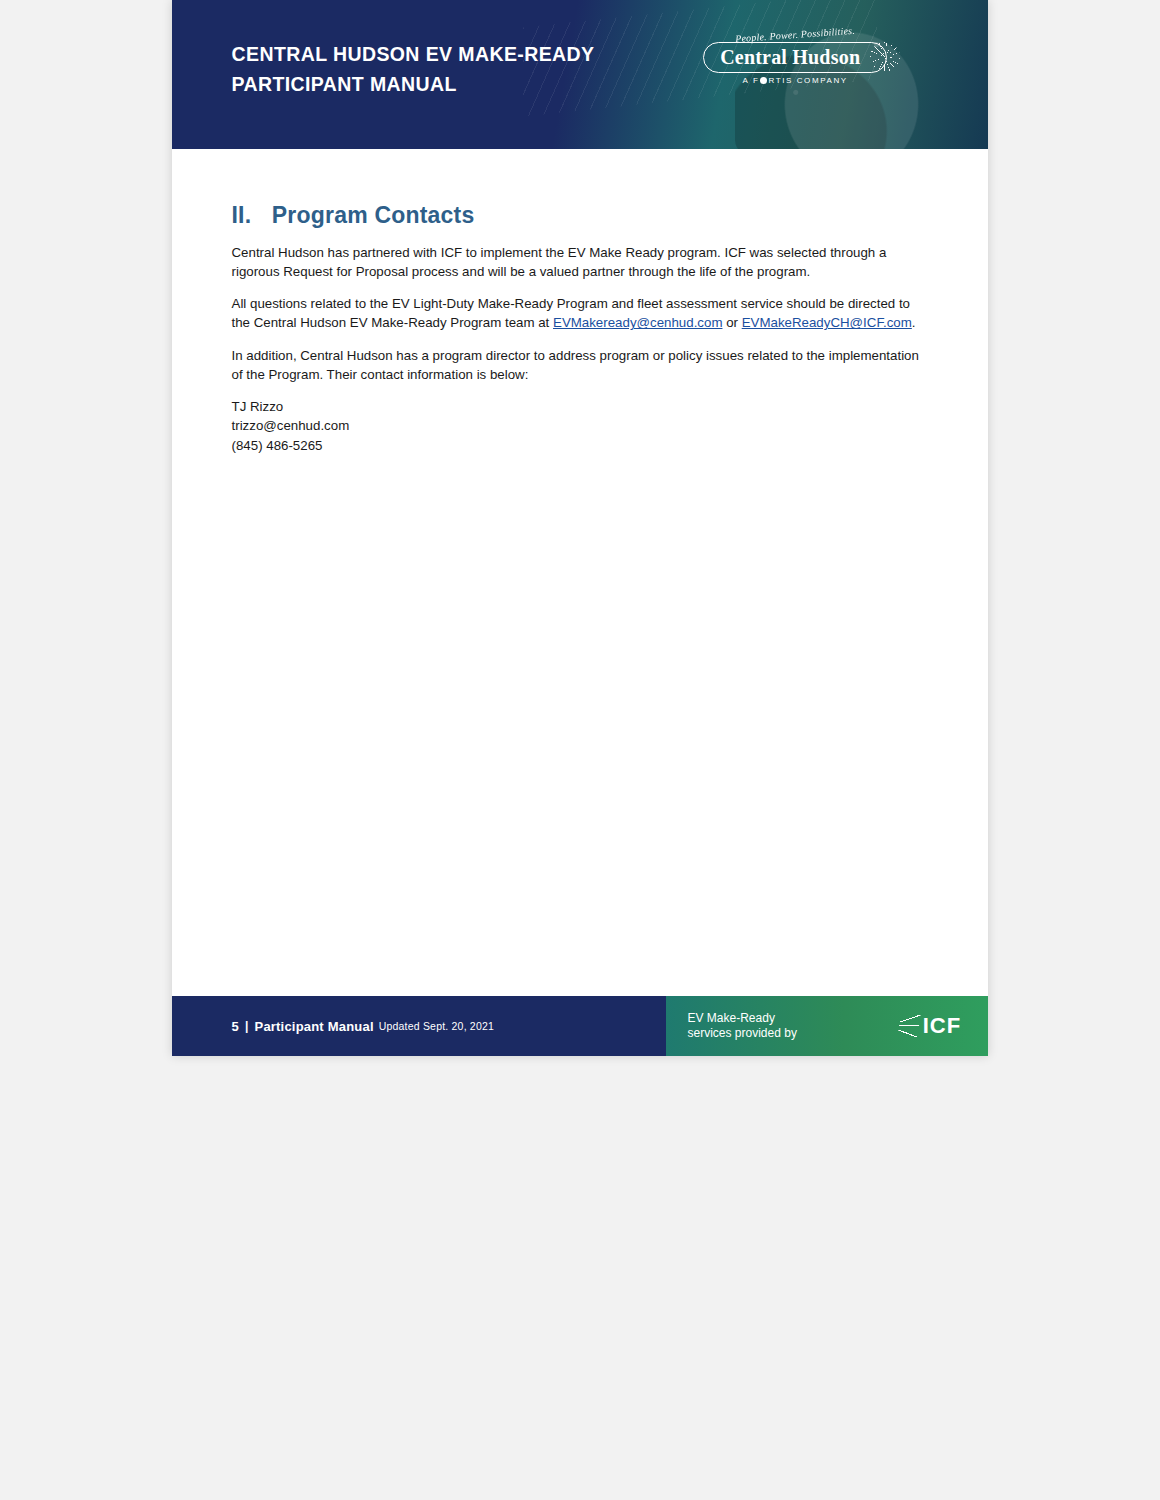Central Hudson EV Make-Ready
Participant Manual
People. Power. Possibilities.
Central Hudson
A F RTIS COMPANY
II. Program Contacts
Central Hudson has partnered with ICF to implement the EV Make Ready program. ICF was selected through a rigorous Request for Proposal process and will be a valued partner through the life of the program.
All questions related to the EV Light-Duty Make-Ready Program and fleet assessment service should be directed to the Central Hudson EV Make-Ready Program team at EVMakeready@cenhud.com or EVMakeReadyCH@ICF.com.
In addition, Central Hudson has a program director to address program or policy issues related to the implementation of the Program. Their contact information is below:
TJ Rizzo
trizzo@cenhud.com
(845) 486-5265
5 | Participant Manual Updated Sept. 20, 2021
EV Make-Ready
services provided by
ICF